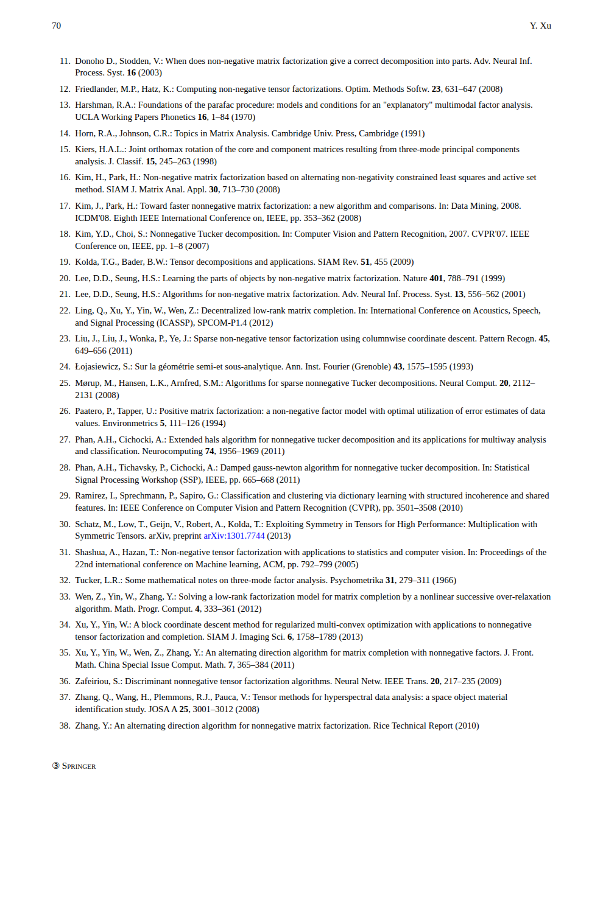70 Y. Xu
Donoho D., Stodden, V.: When does non-negative matrix factorization give a correct decomposition into parts. Adv. Neural Inf. Process. Syst. 16 (2003)
Friedlander, M.P., Hatz, K.: Computing non-negative tensor factorizations. Optim. Methods Softw. 23, 631–647 (2008)
Harshman, R.A.: Foundations of the parafac procedure: models and conditions for an "explanatory" multimodal factor analysis. UCLA Working Papers Phonetics 16, 1–84 (1970)
Horn, R.A., Johnson, C.R.: Topics in Matrix Analysis. Cambridge Univ. Press, Cambridge (1991)
Kiers, H.A.L.: Joint orthomax rotation of the core and component matrices resulting from three-mode principal components analysis. J. Classif. 15, 245–263 (1998)
Kim, H., Park, H.: Non-negative matrix factorization based on alternating non-negativity constrained least squares and active set method. SIAM J. Matrix Anal. Appl. 30, 713–730 (2008)
Kim, J., Park, H.: Toward faster nonnegative matrix factorization: a new algorithm and comparisons. In: Data Mining, 2008. ICDM'08. Eighth IEEE International Conference on, IEEE, pp. 353–362 (2008)
Kim, Y.D., Choi, S.: Nonnegative Tucker decomposition. In: Computer Vision and Pattern Recognition, 2007. CVPR'07. IEEE Conference on, IEEE, pp. 1–8 (2007)
Kolda, T.G., Bader, B.W.: Tensor decompositions and applications. SIAM Rev. 51, 455 (2009)
Lee, D.D., Seung, H.S.: Learning the parts of objects by non-negative matrix factorization. Nature 401, 788–791 (1999)
Lee, D.D., Seung, H.S.: Algorithms for non-negative matrix factorization. Adv. Neural Inf. Process. Syst. 13, 556–562 (2001)
Ling, Q., Xu, Y., Yin, W., Wen, Z.: Decentralized low-rank matrix completion. In: International Conference on Acoustics, Speech, and Signal Processing (ICASSP), SPCOM-P1.4 (2012)
Liu, J., Liu, J., Wonka, P., Ye, J.: Sparse non-negative tensor factorization using columnwise coordinate descent. Pattern Recogn. 45, 649–656 (2011)
Łojasiewicz, S.: Sur la géométrie semi-et sous-analytique. Ann. Inst. Fourier (Grenoble) 43, 1575–1595 (1993)
Mørup, M., Hansen, L.K., Arnfred, S.M.: Algorithms for sparse nonnegative Tucker decompositions. Neural Comput. 20, 2112–2131 (2008)
Paatero, P., Tapper, U.: Positive matrix factorization: a non-negative factor model with optimal utilization of error estimates of data values. Environmetrics 5, 111–126 (1994)
Phan, A.H., Cichocki, A.: Extended hals algorithm for nonnegative tucker decomposition and its applications for multiway analysis and classification. Neurocomputing 74, 1956–1969 (2011)
Phan, A.H., Tichavsky, P., Cichocki, A.: Damped gauss-newton algorithm for nonnegative tucker decomposition. In: Statistical Signal Processing Workshop (SSP), IEEE, pp. 665–668 (2011)
Ramirez, I., Sprechmann, P., Sapiro, G.: Classification and clustering via dictionary learning with structured incoherence and shared features. In: IEEE Conference on Computer Vision and Pattern Recognition (CVPR), pp. 3501–3508 (2010)
Schatz, M., Low, T., Geijn, V., Robert, A., Kolda, T.: Exploiting Symmetry in Tensors for High Performance: Multiplication with Symmetric Tensors. arXiv, preprint arXiv:1301.7744 (2013)
Shashua, A., Hazan, T.: Non-negative tensor factorization with applications to statistics and computer vision. In: Proceedings of the 22nd international conference on Machine learning, ACM, pp. 792–799 (2005)
Tucker, L.R.: Some mathematical notes on three-mode factor analysis. Psychometrika 31, 279–311 (1966)
Wen, Z., Yin, W., Zhang, Y.: Solving a low-rank factorization model for matrix completion by a nonlinear successive over-relaxation algorithm. Math. Progr. Comput. 4, 333–361 (2012)
Xu, Y., Yin, W.: A block coordinate descent method for regularized multi-convex optimization with applications to nonnegative tensor factorization and completion. SIAM J. Imaging Sci. 6, 1758–1789 (2013)
Xu, Y., Yin, W., Wen, Z., Zhang, Y.: An alternating direction algorithm for matrix completion with nonnegative factors. J. Front. Math. China Special Issue Comput. Math. 7, 365–384 (2011)
Zafeiriou, S.: Discriminant nonnegative tensor factorization algorithms. Neural Netw. IEEE Trans. 20, 217–235 (2009)
Zhang, Q., Wang, H., Plemmons, R.J., Pauca, V.: Tensor methods for hyperspectral data analysis: a space object material identification study. JOSA A 25, 3001–3012 (2008)
Zhang, Y.: An alternating direction algorithm for nonnegative matrix factorization. Rice Technical Report (2010)
③ Springer